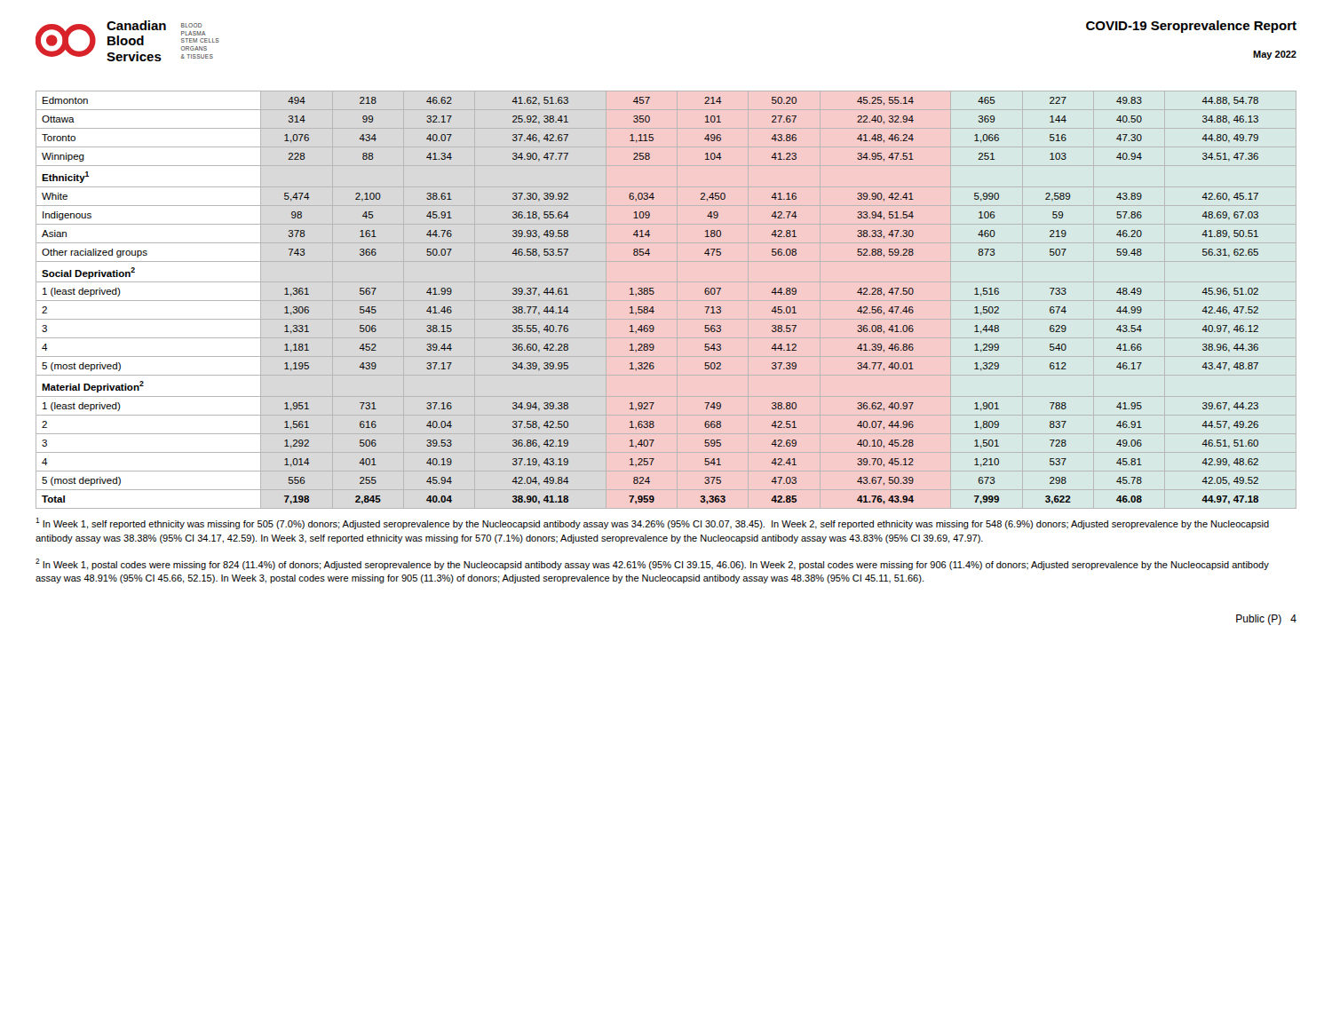Canadian
Blood
Services
BLOOD
PLASMA
STEM CELLS
ORGANS
& TISSUES
COVID-19 Seroprevalence Report
May 2022
| Edmonton | 494 | 218 | 46.62 | 41.62, 51.63 | 457 | 214 | 50.20 | 45.25, 55.14 | 465 | 227 | 49.83 | 44.88, 54.78 |
| Ottawa | 314 | 99 | 32.17 | 25.92, 38.41 | 350 | 101 | 27.67 | 22.40, 32.94 | 369 | 144 | 40.50 | 34.88, 46.13 |
| Toronto | 1,076 | 434 | 40.07 | 37.46, 42.67 | 1,115 | 496 | 43.86 | 41.48, 46.24 | 1,066 | 516 | 47.30 | 44.80, 49.79 |
| Winnipeg | 228 | 88 | 41.34 | 34.90, 47.77 | 258 | 104 | 41.23 | 34.95, 47.51 | 251 | 103 | 40.94 | 34.51, 47.36 |
| Ethnicity 1 | | | | | | | | | | | | |
| White | 5,474 | 2,100 | 38.61 | 37.30, 39.92 | 6,034 | 2,450 | 41.16 | 39.90, 42.41 | 5,990 | 2,589 | 43.89 | 42.60, 45.17 |
| Indigenous | 98 | 45 | 45.91 | 36.18, 55.64 | 109 | 49 | 42.74 | 33.94, 51.54 | 106 | 59 | 57.86 | 48.69, 67.03 |
| Asian | 378 | 161 | 44.76 | 39.93, 49.58 | 414 | 180 | 42.81 | 38.33, 47.30 | 460 | 219 | 46.20 | 41.89, 50.51 |
| Other racialized groups | 743 | 366 | 50.07 | 46.58, 53.57 | 854 | 475 | 56.08 | 52.88, 59.28 | 873 | 507 | 59.48 | 56.31, 62.65 |
| Social Deprivation 2 | | | | | | | | | | | | |
| 1 (least deprived) | 1,361 | 567 | 41.99 | 39.37, 44.61 | 1,385 | 607 | 44.89 | 42.28, 47.50 | 1,516 | 733 | 48.49 | 45.96, 51.02 |
| 2 | 1,306 | 545 | 41.46 | 38.77, 44.14 | 1,584 | 713 | 45.01 | 42.56, 47.46 | 1,502 | 674 | 44.99 | 42.46, 47.52 |
| 3 | 1,331 | 506 | 38.15 | 35.55, 40.76 | 1,469 | 563 | 38.57 | 36.08, 41.06 | 1,448 | 629 | 43.54 | 40.97, 46.12 |
| 4 | 1,181 | 452 | 39.44 | 36.60, 42.28 | 1,289 | 543 | 44.12 | 41.39, 46.86 | 1,299 | 540 | 41.66 | 38.96, 44.36 |
| 5 (most deprived) | 1,195 | 439 | 37.17 | 34.39, 39.95 | 1,326 | 502 | 37.39 | 34.77, 40.01 | 1,329 | 612 | 46.17 | 43.47, 48.87 |
| Material Deprivation 2 | | | | | | | | | | | | |
| 1 (least deprived) | 1,951 | 731 | 37.16 | 34.94, 39.38 | 1,927 | 749 | 38.80 | 36.62, 40.97 | 1,901 | 788 | 41.95 | 39.67, 44.23 |
| 2 | 1,561 | 616 | 40.04 | 37.58, 42.50 | 1,638 | 668 | 42.51 | 40.07, 44.96 | 1,809 | 837 | 46.91 | 44.57, 49.26 |
| 3 | 1,292 | 506 | 39.53 | 36.86, 42.19 | 1,407 | 595 | 42.69 | 40.10, 45.28 | 1,501 | 728 | 49.06 | 46.51, 51.60 |
| 4 | 1,014 | 401 | 40.19 | 37.19, 43.19 | 1,257 | 541 | 42.41 | 39.70, 45.12 | 1,210 | 537 | 45.81 | 42.99, 48.62 |
| 5 (most deprived) | 556 | 255 | 45.94 | 42.04, 49.84 | 824 | 375 | 47.03 | 43.67, 50.39 | 673 | 298 | 45.78 | 42.05, 49.52 |
| Total | 7,198 | 2,845 | 40.04 | 38.90, 41.18 | 7,959 | 3,363 | 42.85 | 41.76, 43.94 | 7,999 | 3,622 | 46.08 | 44.97, 47.18 |
1 In Week 1, self reported ethnicity was missing for 505 (7.0%) donors; Adjusted seroprevalence by the Nucleocapsid antibody assay was 34.26% (95% CI 30.07, 38.45). In Week 2, self reported ethnicity was missing for 548 (6.9%) donors; Adjusted seroprevalence by the Nucleocapsid antibody assay was 38.38% (95% CI 34.17, 42.59). In Week 3, self reported ethnicity was missing for 570 (7.1%) donors; Adjusted seroprevalence by the Nucleocapsid antibody assay was 43.83% (95% CI 39.69, 47.97).
2 In Week 1, postal codes were missing for 824 (11.4%) of donors; Adjusted seroprevalence by the Nucleocapsid antibody assay was 42.61% (95% CI 39.15, 46.06). In Week 2, postal codes were missing for 906 (11.4%) of donors; Adjusted seroprevalence by the Nucleocapsid antibody assay was 48.91% (95% CI 45.66, 52.15). In Week 3, postal codes were missing for 905 (11.3%) of donors; Adjusted seroprevalence by the Nucleocapsid antibody assay was 48.38% (95% CI 45.11, 51.66).
Public (P) 4